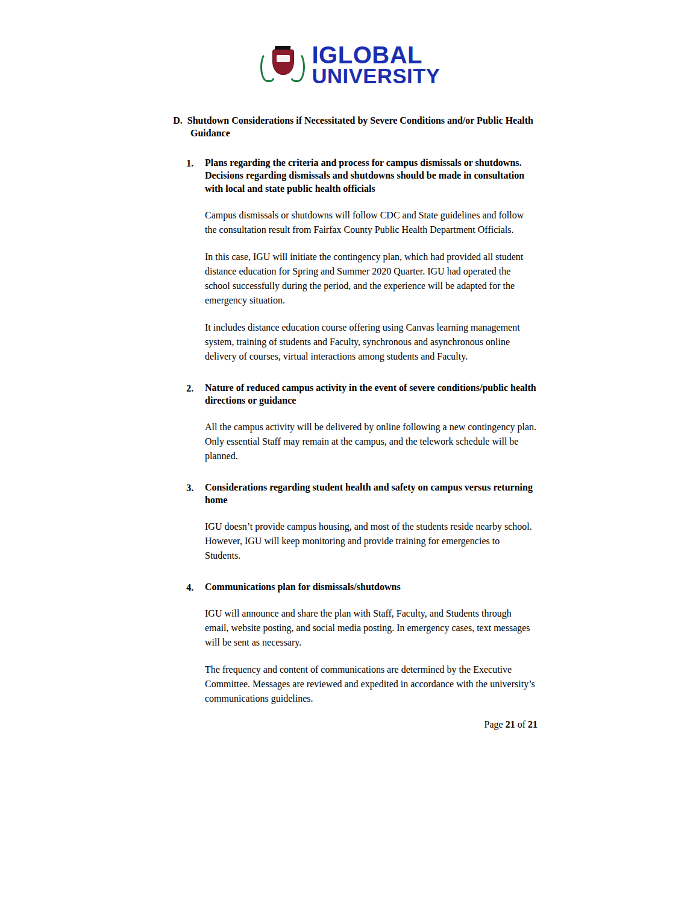IGLOBAL
UNIVERSITY
D. Shutdown Considerations if Necessitated by Severe Conditions and/or Public Health Guidance
1.
Plans regarding the criteria and process for campus dismissals or shutdowns. Decisions regarding dismissals and shutdowns should be made in consultation with local and state public health officials
Campus dismissals or shutdowns will follow CDC and State guidelines and follow the consultation result from Fairfax County Public Health Department Officials.
In this case, IGU will initiate the contingency plan, which had provided all student distance education for Spring and Summer 2020 Quarter. IGU had operated the school successfully during the period, and the experience will be adapted for the emergency situation.
It includes distance education course offering using Canvas learning management system, training of students and Faculty, synchronous and asynchronous online delivery of courses, virtual interactions among students and Faculty.
2.
Nature of reduced campus activity in the event of severe conditions/public health directions or guidance
All the campus activity will be delivered by online following a new contingency plan. Only essential Staff may remain at the campus, and the telework schedule will be planned.
3.
Considerations regarding student health and safety on campus versus returning home
IGU doesn’t provide campus housing, and most of the students reside nearby school. However, IGU will keep monitoring and provide training for emergencies to Students.
4.
Communications plan for dismissals/shutdowns
IGU will announce and share the plan with Staff, Faculty, and Students through email, website posting, and social media posting. In emergency cases, text messages will be sent as necessary.
The frequency and content of communications are determined by the Executive Committee. Messages are reviewed and expedited in accordance with the university’s communications guidelines.
Page 21 of 21